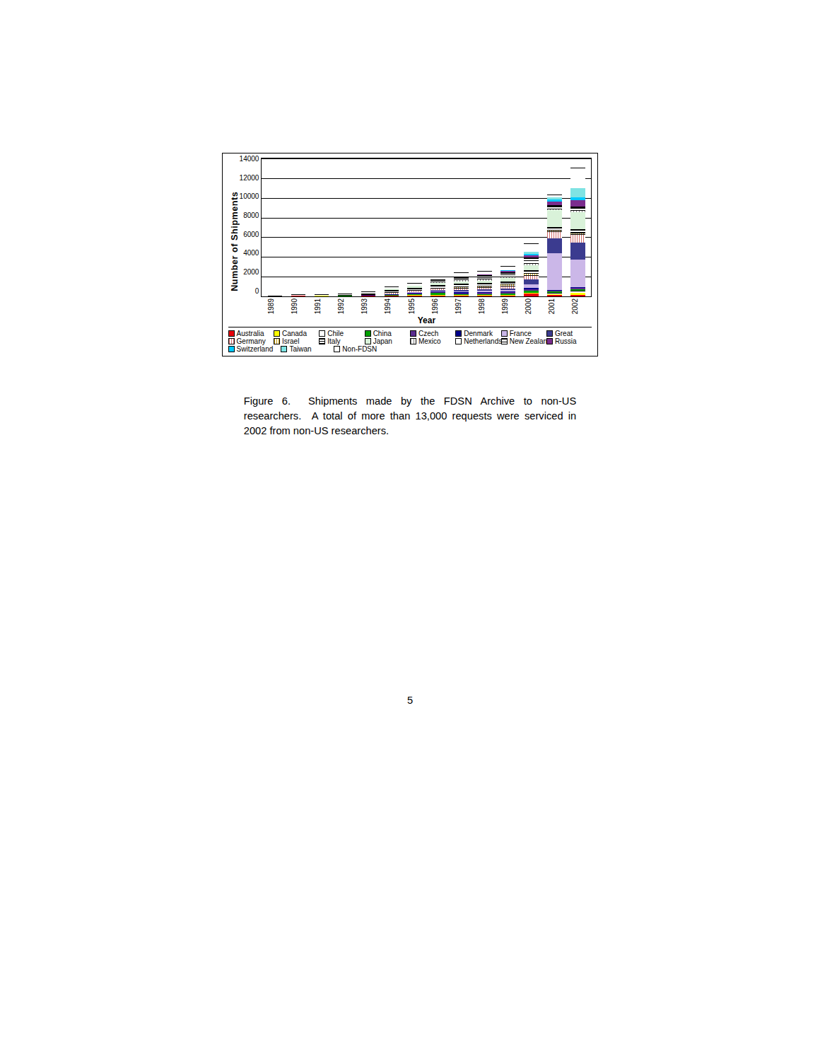Number of Shipments
14000 12000 10000 8000 6000 4000 2000 0
19891990199119921993199419951996199719981999200020012002
Year
Australia
Canada
Chile
China
Czech
Denmark
France
Great
Germany
Israel
Italy
Japan
Mexico
Netherlands
New Zealand
Russia
Switzerland
Taiwan
Non-FDSN
Figure 6. Shipments made by the FDSN Archive to non-US researchers. A total of more than 13,000 requests were serviced in 2002 from non-US researchers.
5